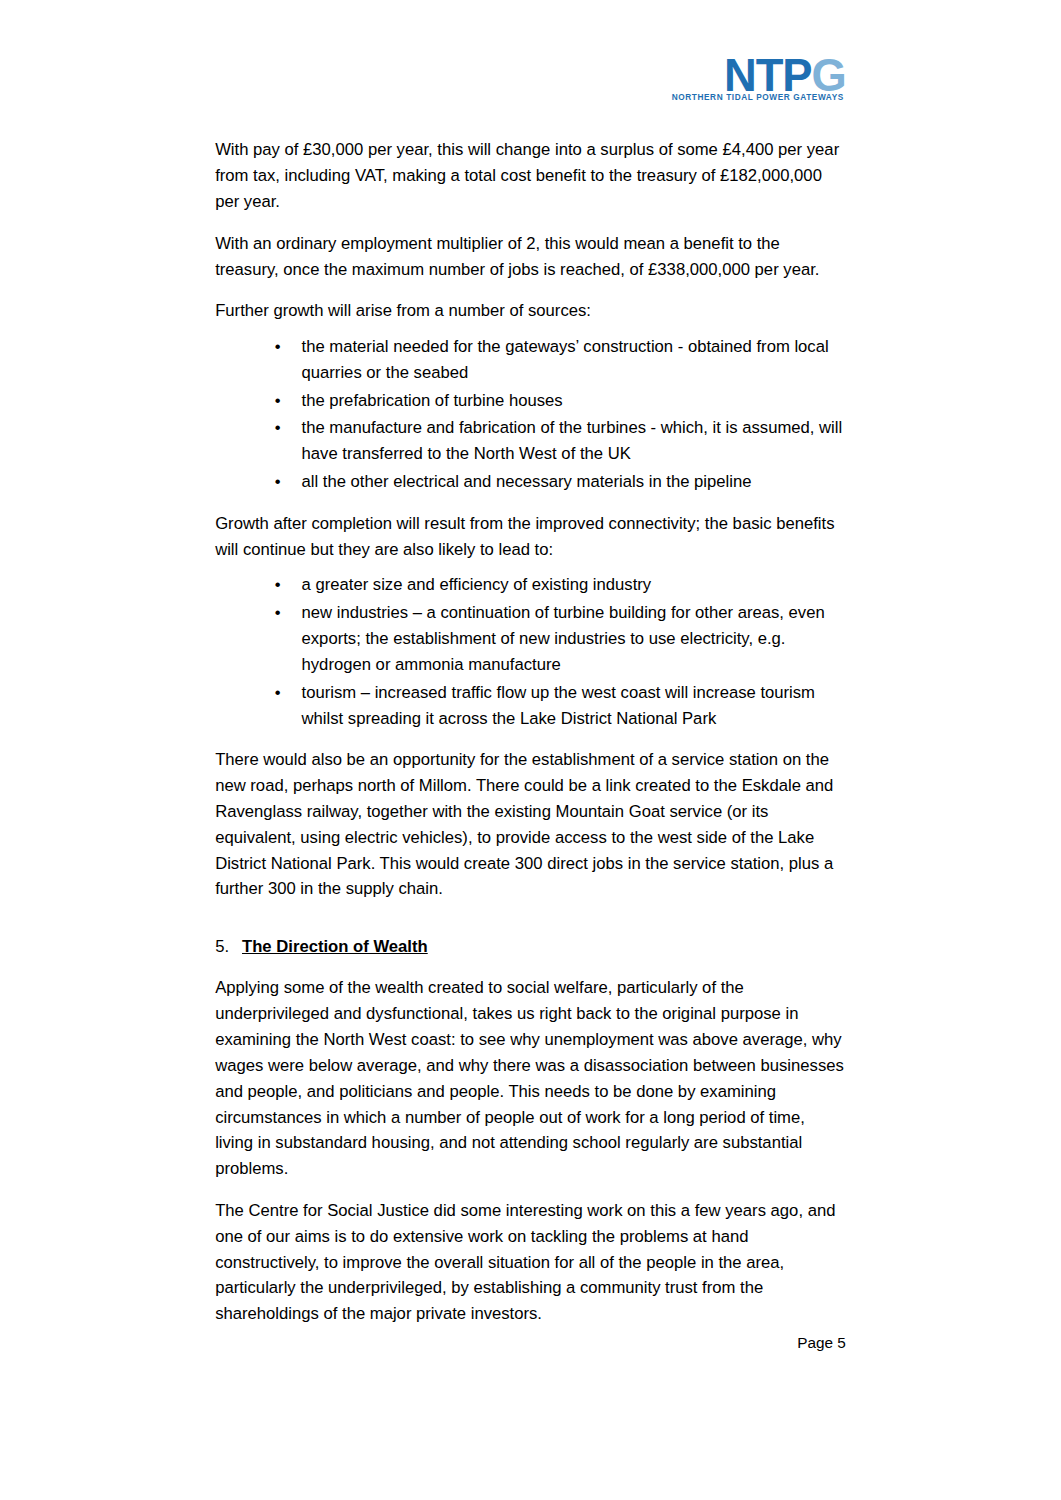NTPG NORTHERN TIDAL POWER GATEWAYS
With pay of £30,000 per year, this will change into a surplus of some £4,400 per year from tax, including VAT, making a total cost benefit to the treasury of £182,000,000 per year.
With an ordinary employment multiplier of 2, this would mean a benefit to the treasury, once the maximum number of jobs is reached, of £338,000,000 per year.
Further growth will arise from a number of sources:
the material needed for the gateways’ construction - obtained from local quarries or the seabed
the prefabrication of turbine houses
the manufacture and fabrication of the turbines - which, it is assumed, will have transferred to the North West of the UK
all the other electrical and necessary materials in the pipeline
Growth after completion will result from the improved connectivity; the basic benefits will continue but they are also likely to lead to:
a greater size and efficiency of existing industry
new industries – a continuation of turbine building for other areas, even exports; the establishment of new industries to use electricity, e.g. hydrogen or ammonia manufacture
tourism – increased traffic flow up the west coast will increase tourism whilst spreading it across the Lake District National Park
There would also be an opportunity for the establishment of a service station on the new road, perhaps north of Millom. There could be a link created to the Eskdale and Ravenglass railway, together with the existing Mountain Goat service (or its equivalent, using electric vehicles), to provide access to the west side of the Lake District National Park. This would create 300 direct jobs in the service station, plus a further 300 in the supply chain.
5. The Direction of Wealth
Applying some of the wealth created to social welfare, particularly of the underprivileged and dysfunctional, takes us right back to the original purpose in examining the North West coast: to see why unemployment was above average, why wages were below average, and why there was a disassociation between businesses and people, and politicians and people. This needs to be done by examining circumstances in which a number of people out of work for a long period of time, living in substandard housing, and not attending school regularly are substantial problems.
The Centre for Social Justice did some interesting work on this a few years ago, and one of our aims is to do extensive work on tackling the problems at hand constructively, to improve the overall situation for all of the people in the area, particularly the underprivileged, by establishing a community trust from the shareholdings of the major private investors.
Page 5